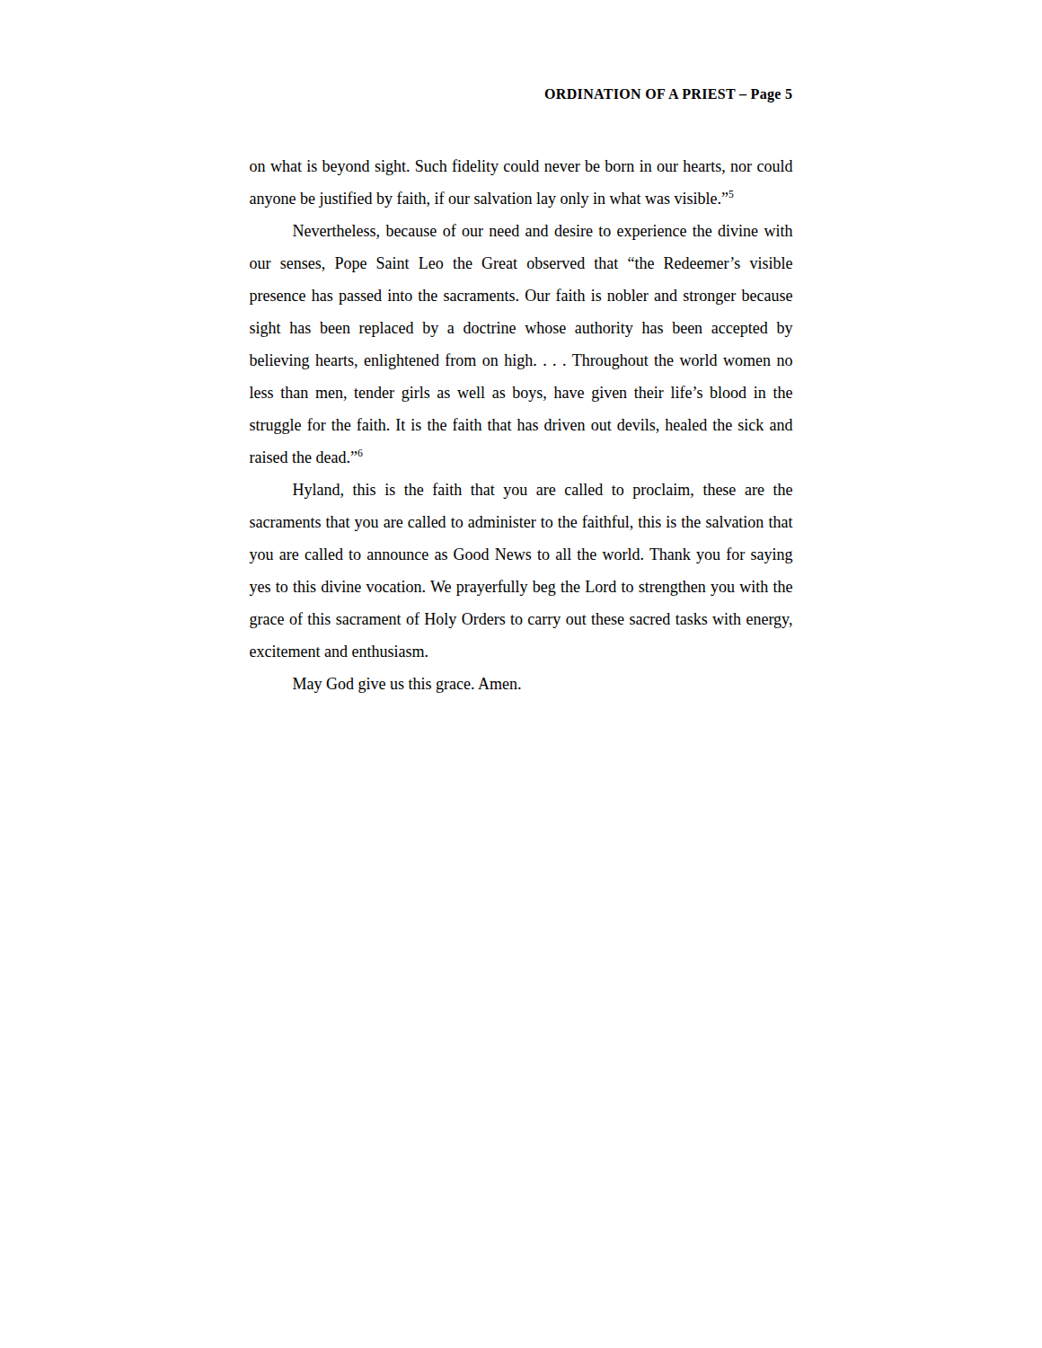ORDINATION OF A PRIEST – Page 5
on what is beyond sight. Such fidelity could never be born in our hearts, nor could anyone be justified by faith, if our salvation lay only in what was visible.”5
Nevertheless, because of our need and desire to experience the divine with our senses, Pope Saint Leo the Great observed that “the Redeemer’s visible presence has passed into the sacraments. Our faith is nobler and stronger because sight has been replaced by a doctrine whose authority has been accepted by believing hearts, enlightened from on high. . . . Throughout the world women no less than men, tender girls as well as boys, have given their life’s blood in the struggle for the faith. It is the faith that has driven out devils, healed the sick and raised the dead.”6
Hyland, this is the faith that you are called to proclaim, these are the sacraments that you are called to administer to the faithful, this is the salvation that you are called to announce as Good News to all the world. Thank you for saying yes to this divine vocation. We prayerfully beg the Lord to strengthen you with the grace of this sacrament of Holy Orders to carry out these sacred tasks with energy, excitement and enthusiasm.
May God give us this grace. Amen.